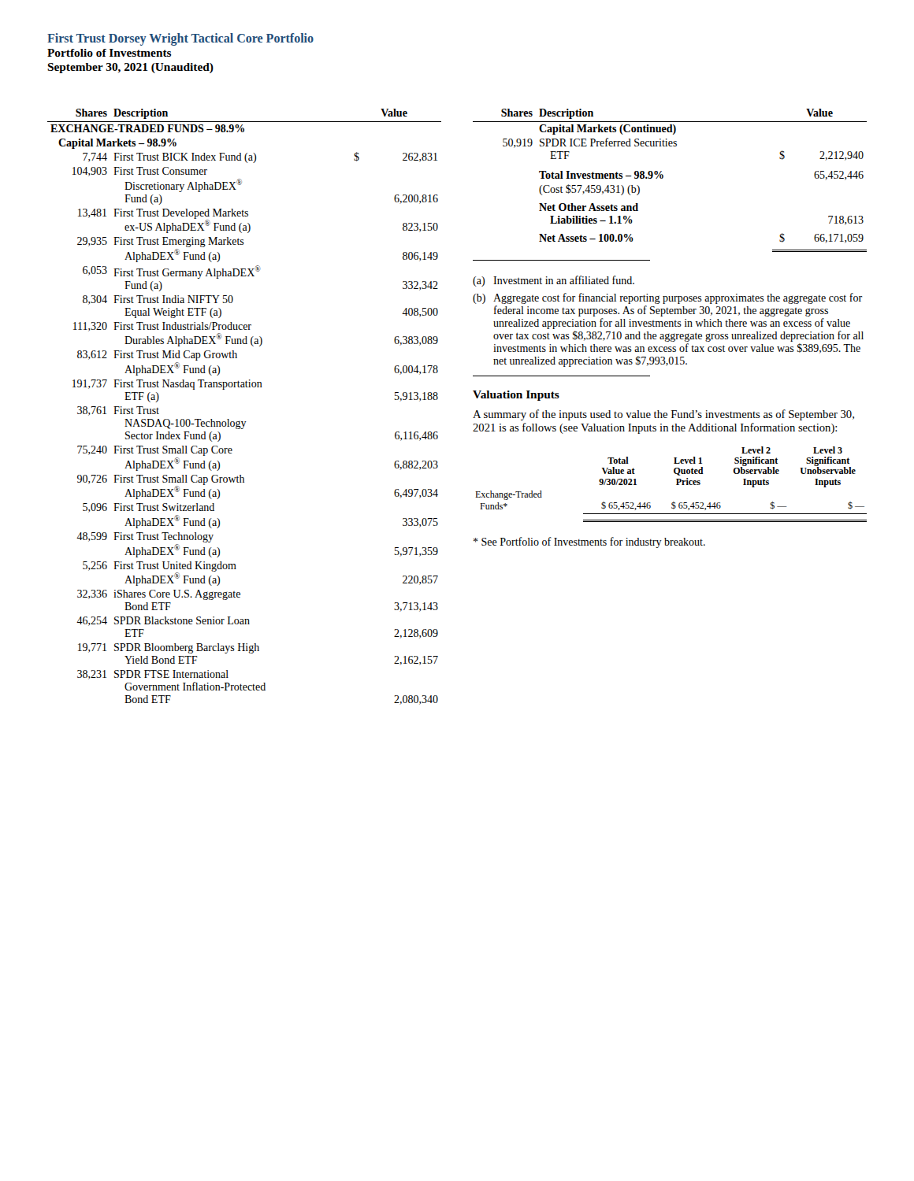First Trust Dorsey Wright Tactical Core Portfolio
Portfolio of Investments
September 30, 2021 (Unaudited)
| Shares | Description | Value |
| --- | --- | --- |
| EXCHANGE-TRADED FUNDS – 98.9% |
| Capital Markets – 98.9% |
| 7,744 | First Trust BICK Index Fund (a) | $ | 262,831 |
| 104,903 | First Trust Consumer Discretionary AlphaDEX ® Fund (a) | | 6,200,816 |
| 13,481 | First Trust Developed Markets ex-US AlphaDEX ® Fund (a) | | 823,150 |
| 29,935 | First Trust Emerging Markets AlphaDEX ® Fund (a) | | 806,149 |
| 6,053 | First Trust Germany AlphaDEX ® Fund (a) | | 332,342 |
| 8,304 | First Trust India NIFTY 50 Equal Weight ETF (a) | | 408,500 |
| 111,320 | First Trust Industrials/Producer Durables AlphaDEX ® Fund (a) | | 6,383,089 |
| 83,612 | First Trust Mid Cap Growth AlphaDEX ® Fund (a) | | 6,004,178 |
| 191,737 | First Trust Nasdaq Transportation ETF (a) | | 5,913,188 |
| 38,761 | First Trust NASDAQ-100-Technology Sector Index Fund (a) | | 6,116,486 |
| 75,240 | First Trust Small Cap Core AlphaDEX ® Fund (a) | | 6,882,203 |
| 90,726 | First Trust Small Cap Growth AlphaDEX ® Fund (a) | | 6,497,034 |
| 5,096 | First Trust Switzerland AlphaDEX ® Fund (a) | | 333,075 |
| 48,599 | First Trust Technology AlphaDEX ® Fund (a) | | 5,971,359 |
| 5,256 | First Trust United Kingdom AlphaDEX ® Fund (a) | | 220,857 |
| 32,336 | iShares Core U.S. Aggregate Bond ETF | | 3,713,143 |
| 46,254 | SPDR Blackstone Senior Loan ETF | | 2,128,609 |
| 19,771 | SPDR Bloomberg Barclays High Yield Bond ETF | | 2,162,157 |
| 38,231 | SPDR FTSE International Government Inflation-Protected Bond ETF | | 2,080,340 |
| Shares | Description | Value |
| --- | --- | --- |
| | Capital Markets (Continued) | | |
| 50,919 | SPDR ICE Preferred Securities ETF | $ | 2,212,940 |
| | Total Investments – 98.9% | | 65,452,446 |
| | (Cost $57,459,431) (b) | | |
| | Net Other Assets and Liabilities – 1.1% | | 718,613 |
| | Net Assets – 100.0% | $ | 66,171,059 |
(a)
Investment in an affiliated fund.
(b)
Aggregate cost for financial reporting purposes approximates the aggregate cost for federal income tax purposes. As of September 30, 2021, the aggregate gross unrealized appreciation for all investments in which there was an excess of value over tax cost was $8,382,710 and the aggregate gross unrealized depreciation for all investments in which there was an excess of tax cost over value was $389,695. The net unrealized appreciation was $7,993,015.
Valuation Inputs
A summary of the inputs used to value the Fund’s investments as of September 30, 2021 is as follows (see Valuation Inputs in the Additional Information section):
| | Total Value at 9/30/2021 | Level 1 Quoted Prices | Level 2 Significant Observable Inputs | Level 3 Significant Unobservable Inputs |
| --- | --- | --- | --- | --- |
| Exchange-Traded Funds* | $ 65,452,446 | $ 65,452,446 | $ — | $ — |
* See Portfolio of Investments for industry breakout.